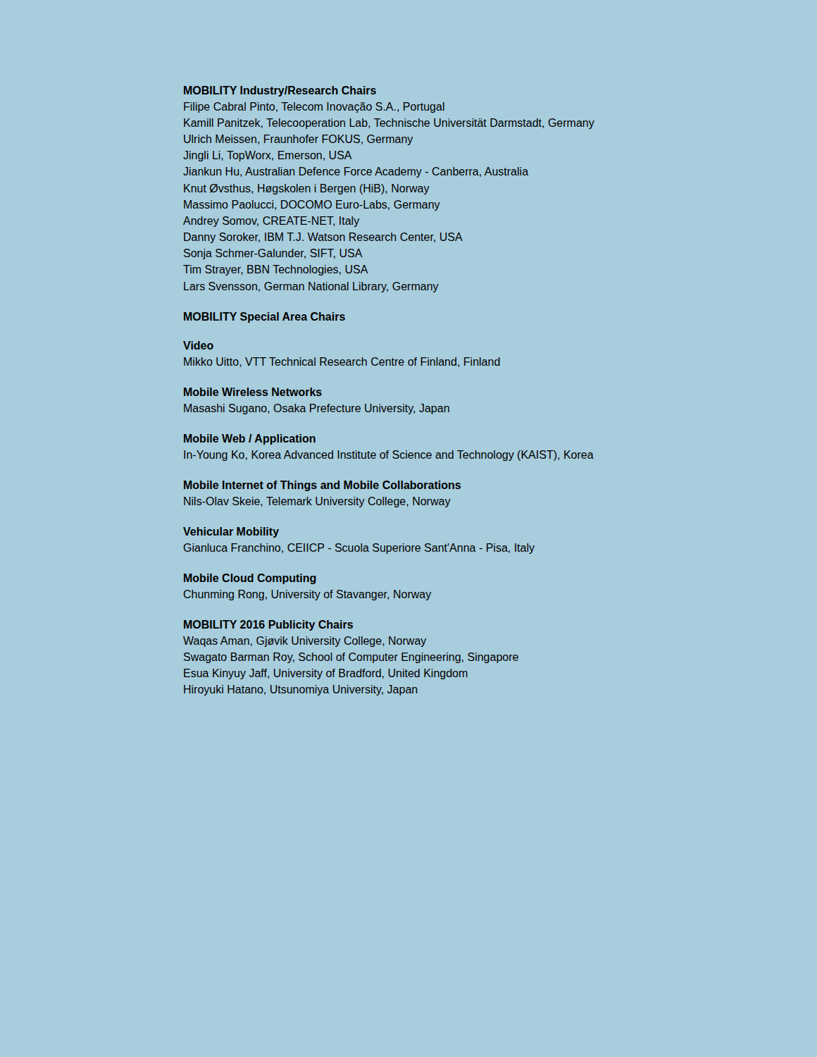MOBILITY Industry/Research Chairs
Filipe Cabral Pinto, Telecom Inovação S.A., Portugal
Kamill Panitzek, Telecooperation Lab, Technische Universität Darmstadt, Germany
Ulrich Meissen, Fraunhofer FOKUS, Germany
Jingli Li, TopWorx, Emerson, USA
Jiankun Hu, Australian Defence Force Academy - Canberra, Australia
Knut Øvsthus, Høgskolen i Bergen (HiB), Norway
Massimo Paolucci, DOCOMO Euro-Labs, Germany
Andrey Somov, CREATE-NET, Italy
Danny Soroker, IBM T.J. Watson Research Center, USA
Sonja Schmer-Galunder, SIFT, USA
Tim Strayer, BBN Technologies, USA
Lars Svensson, German National Library, Germany
MOBILITY Special Area Chairs
Video
Mikko Uitto, VTT Technical Research Centre of Finland, Finland
Mobile Wireless Networks
Masashi Sugano, Osaka Prefecture University, Japan
Mobile Web / Application
In-Young Ko, Korea Advanced Institute of Science and Technology (KAIST), Korea
Mobile Internet of Things and Mobile Collaborations
Nils-Olav Skeie, Telemark University College, Norway
Vehicular Mobility
Gianluca Franchino, CEIICP - Scuola Superiore Sant'Anna - Pisa, Italy
Mobile Cloud Computing
Chunming Rong, University of Stavanger, Norway
MOBILITY 2016 Publicity Chairs
Waqas Aman, Gjøvik University College, Norway
Swagato Barman Roy, School of Computer Engineering, Singapore
Esua Kinyuy Jaff, University of Bradford, United Kingdom
Hiroyuki Hatano, Utsunomiya University, Japan